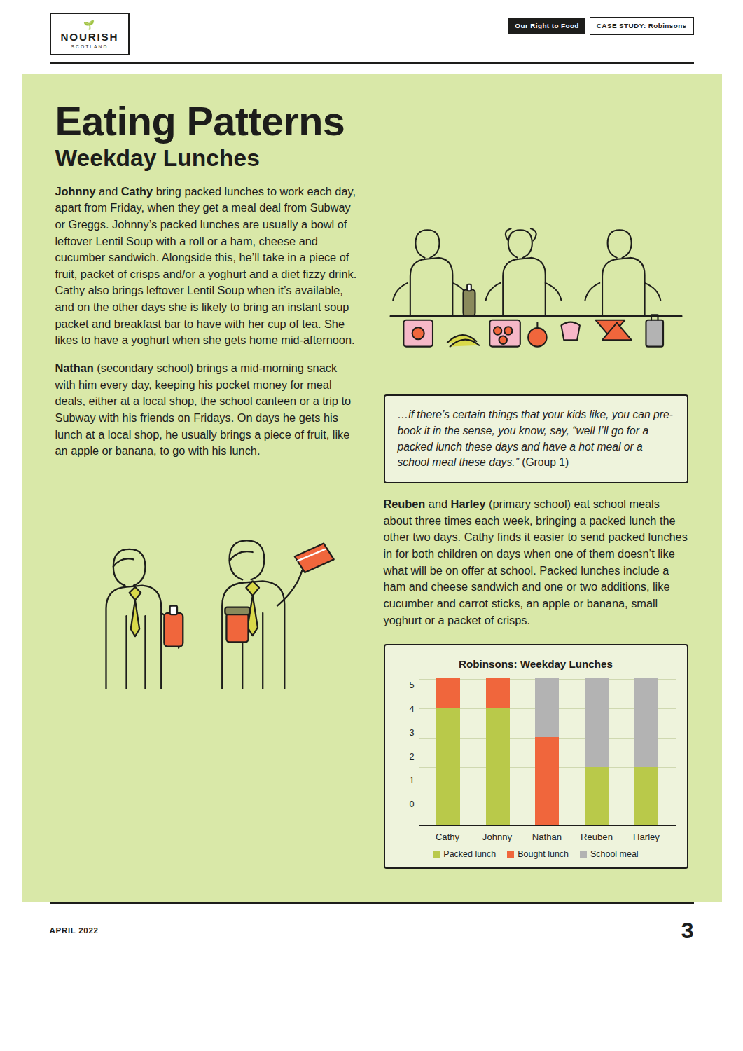🌱 NOURISH SCOTLAND
Our Right to Food CASE STUDY: Robinsons
Eating Patterns
Weekday Lunches
Johnny and Cathy bring packed lunches to work each day, apart from Friday, when they get a meal deal from Subway or Greggs. Johnny’s packed lunches are usually a bowl of leftover Lentil Soup with a roll or a ham, cheese and cucumber sandwich. Alongside this, he’ll take in a piece of fruit, packet of crisps and/or a yoghurt and a diet fizzy drink. Cathy also brings leftover Lentil Soup when it’s available, and on the other days she is likely to bring an instant soup packet and breakfast bar to have with her cup of tea. She likes to have a yoghurt when she gets home mid-afternoon.
Nathan (secondary school) brings a mid-morning snack with him every day, keeping his pocket money for meal deals, either at a local shop, the school canteen or a trip to Subway with his friends on Fridays. On days he gets his lunch at a local shop, he usually brings a piece of fruit, like an apple or banana, to go with his lunch.
…if there’s certain things that your kids like, you can pre-book it in the sense, you know, say, “well I’ll go for a packed lunch these days and have a hot meal or a school meal these days.” (Group 1)
Reuben and Harley (primary school) eat school meals about three times each week, bringing a packed lunch the other two days. Cathy finds it easier to send packed lunches in for both children on days when one of them doesn’t like what will be on offer at school. Packed lunches include a ham and cheese sandwich and one or two additions, like cucumber and carrot sticks, an apple or banana, small yoghurt or a packet of crisps.
Robinsons: Weekday Lunches
543210
Cathy Johnny Nathan Reuben Harley
Packed lunch Bought lunch School meal
APRIL 2022
3